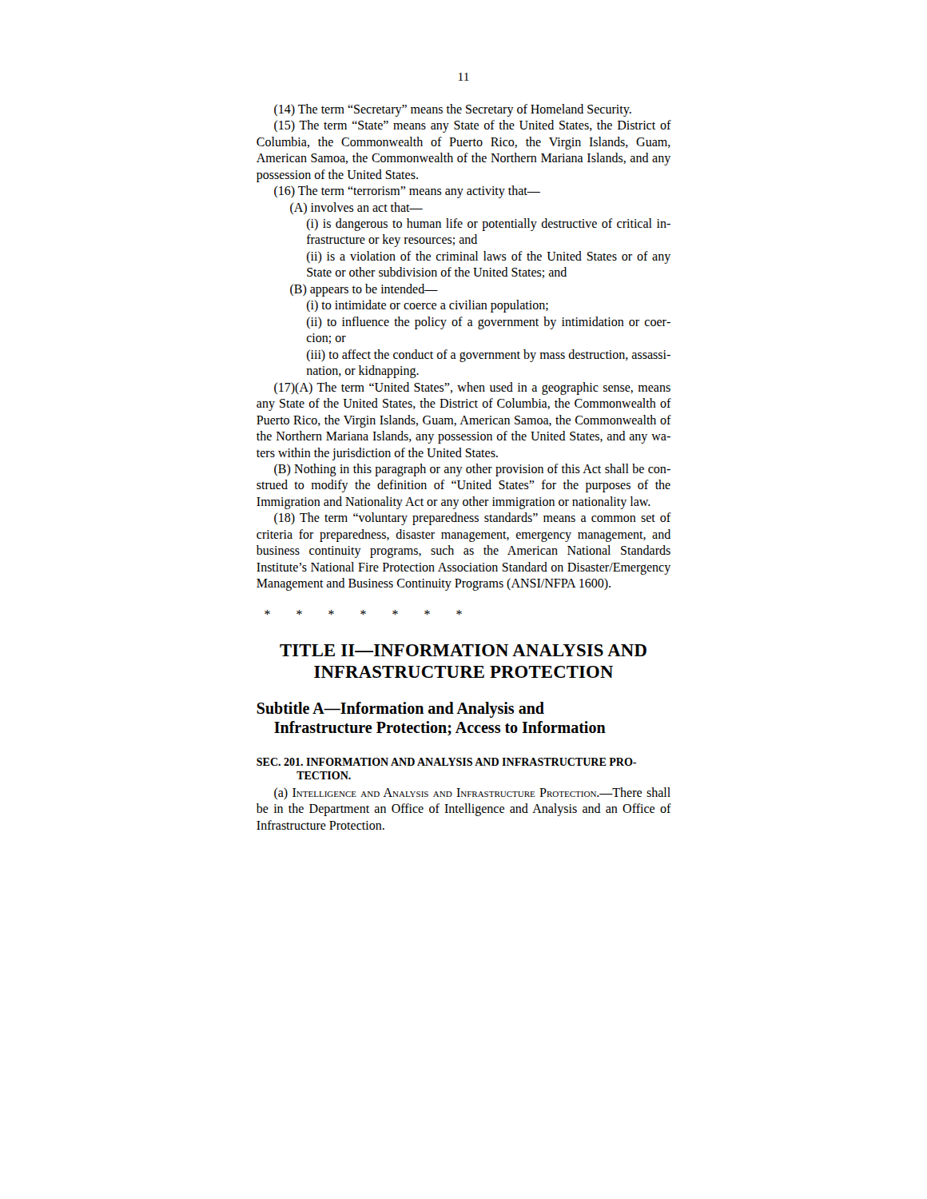11
(14) The term “Secretary” means the Secretary of Homeland Security.
(15) The term “State” means any State of the United States, the District of Columbia, the Commonwealth of Puerto Rico, the Virgin Islands, Guam, American Samoa, the Commonwealth of the Northern Mariana Islands, and any possession of the United States.
(16) The term “terrorism” means any activity that—
(A) involves an act that—
(i) is dangerous to human life or potentially destructive of critical infrastructure or key resources; and
(ii) is a violation of the criminal laws of the United States or of any State or other subdivision of the United States; and
(B) appears to be intended—
(i) to intimidate or coerce a civilian population;
(ii) to influence the policy of a government by intimidation or coercion; or
(iii) to affect the conduct of a government by mass destruction, assassination, or kidnapping.
(17)(A) The term “United States”, when used in a geographic sense, means any State of the United States, the District of Columbia, the Commonwealth of Puerto Rico, the Virgin Islands, Guam, American Samoa, the Commonwealth of the Northern Mariana Islands, any possession of the United States, and any waters within the jurisdiction of the United States.
(B) Nothing in this paragraph or any other provision of this Act shall be construed to modify the definition of “United States” for the purposes of the Immigration and Nationality Act or any other immigration or nationality law.
(18) The term “voluntary preparedness standards” means a common set of criteria for preparedness, disaster management, emergency management, and business continuity programs, such as the American National Standards Institute’s National Fire Protection Association Standard on Disaster/Emergency Management and Business Continuity Programs (ANSI/NFPA 1600).
* * * * * * *
TITLE II—INFORMATION ANALYSIS AND INFRASTRUCTURE PROTECTION
Subtitle A—Information and Analysis andInfrastructure Protection; Access to Information
SEC. 201. INFORMATION AND ANALYSIS AND INFRASTRUCTURE PRO-TECTION.
(a) Intelligence and Analysis and Infrastructure Protection.—There shall be in the Department an Office of Intelligence and Analysis and an Office of Infrastructure Protection.